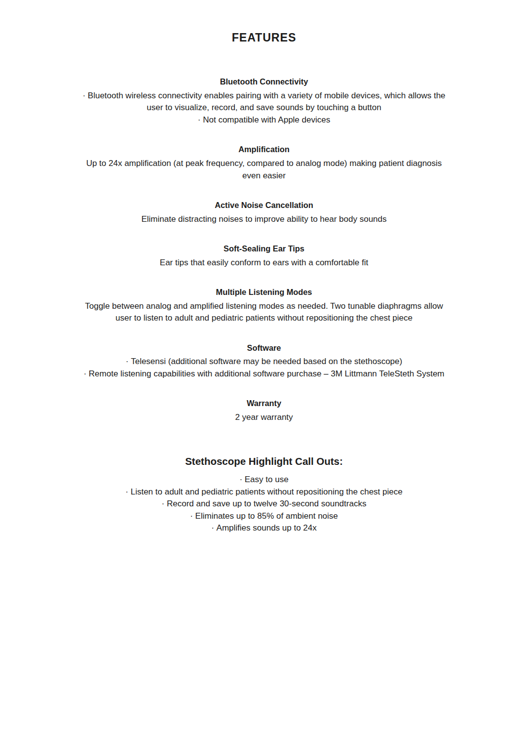FEATURES
Bluetooth Connectivity
Bluetooth wireless connectivity enables pairing with a variety of mobile devices, which allows the user to visualize, record, and save sounds by touching a button
Not compatible with Apple devices
Amplification
Up to 24x amplification (at peak frequency, compared to analog mode) making patient diagnosis even easier
Active Noise Cancellation
Eliminate distracting noises to improve ability to hear body sounds
Soft-Sealing Ear Tips
Ear tips that easily conform to ears with a comfortable fit
Multiple Listening Modes
Toggle between analog and amplified listening modes as needed. Two tunable diaphragms allow user to listen to adult and pediatric patients without repositioning the chest piece
Software
Telesensi (additional software may be needed based on the stethoscope)
Remote listening capabilities with additional software purchase – 3M Littmann TeleSteth System
Warranty
2 year warranty
Stethoscope Highlight Call Outs:
Easy to use
Listen to adult and pediatric patients without repositioning the chest piece
Record and save up to twelve 30-second soundtracks
Eliminates up to 85% of ambient noise
Amplifies sounds up to 24x